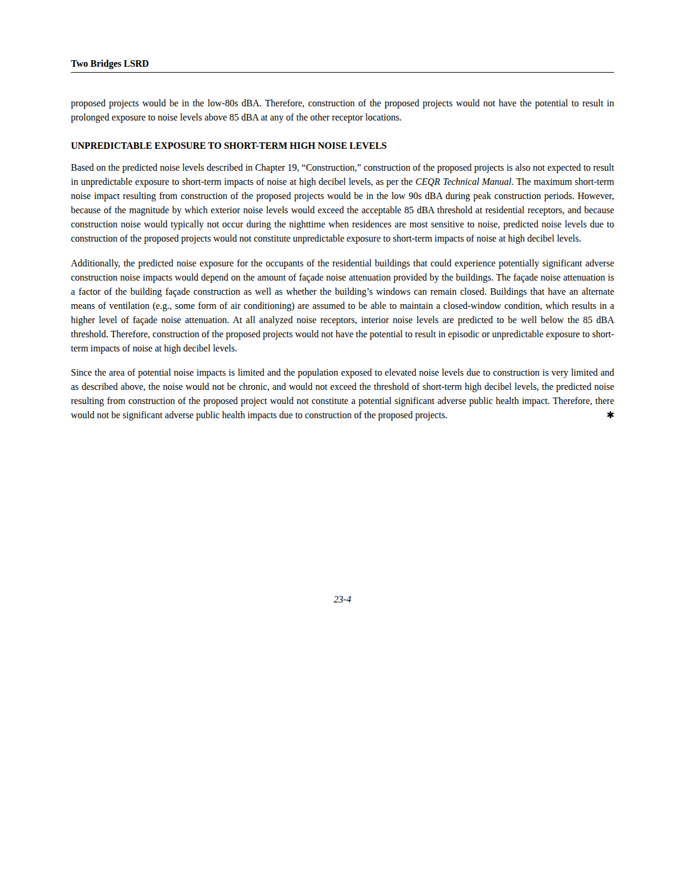Two Bridges LSRD
proposed projects would be in the low-80s dBA. Therefore, construction of the proposed projects would not have the potential to result in prolonged exposure to noise levels above 85 dBA at any of the other receptor locations.
Unpredictable Exposure to Short-Term High Noise Levels
Based on the predicted noise levels described in Chapter 19, “Construction,” construction of the proposed projects is also not expected to result in unpredictable exposure to short-term impacts of noise at high decibel levels, as per the CEQR Technical Manual. The maximum short-term noise impact resulting from construction of the proposed projects would be in the low 90s dBA during peak construction periods. However, because of the magnitude by which exterior noise levels would exceed the acceptable 85 dBA threshold at residential receptors, and because construction noise would typically not occur during the nighttime when residences are most sensitive to noise, predicted noise levels due to construction of the proposed projects would not constitute unpredictable exposure to short-term impacts of noise at high decibel levels.
Additionally, the predicted noise exposure for the occupants of the residential buildings that could experience potentially significant adverse construction noise impacts would depend on the amount of façade noise attenuation provided by the buildings. The façade noise attenuation is a factor of the building façade construction as well as whether the building’s windows can remain closed. Buildings that have an alternate means of ventilation (e.g., some form of air conditioning) are assumed to be able to maintain a closed-window condition, which results in a higher level of façade noise attenuation. At all analyzed noise receptors, interior noise levels are predicted to be well below the 85 dBA threshold. Therefore, construction of the proposed projects would not have the potential to result in episodic or unpredictable exposure to short-term impacts of noise at high decibel levels.
Since the area of potential noise impacts is limited and the population exposed to elevated noise levels due to construction is very limited and as described above, the noise would not be chronic, and would not exceed the threshold of short-term high decibel levels, the predicted noise resulting from construction of the proposed project would not constitute a potential significant adverse public health impact. Therefore, there would not be significant adverse public health impacts due to construction of the proposed projects. ✱
23-4